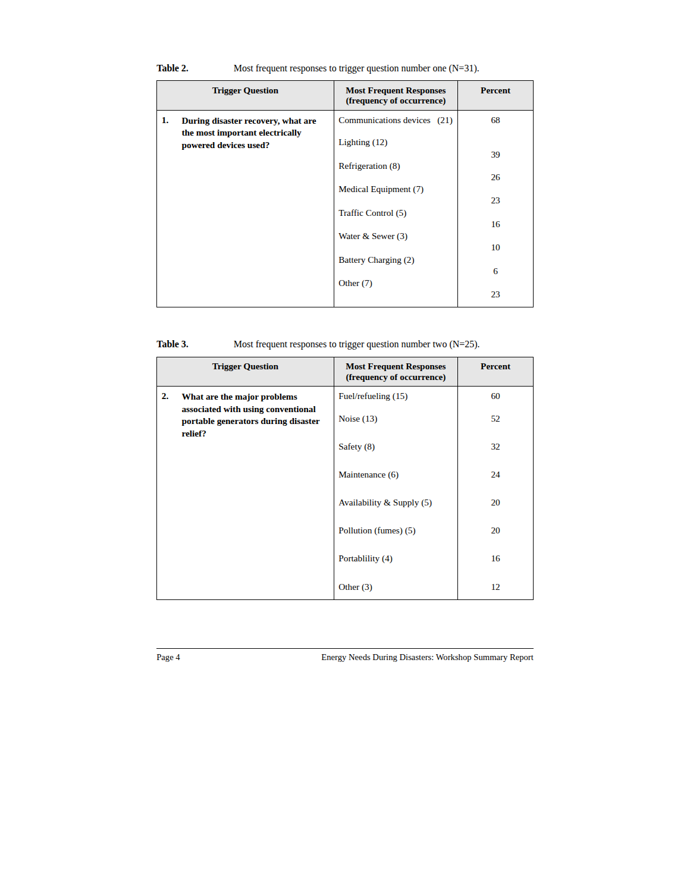Table 2. Most frequent responses to trigger question number one (N=31).
| Trigger Question | Most Frequent Responses (frequency of occurrence) | Percent |
| --- | --- | --- |
| 1. During disaster recovery, what are the most important electrically powered devices used? | Communications devices (21) Lighting (12) Refrigeration (8) Medical Equipment (7) Traffic Control (5) Water & Sewer (3) Battery Charging (2) Other (7) | 68 39 26 23 16 10 6 23 |
Table 3. Most frequent responses to trigger question number two (N=25).
| Trigger Question | Most Frequent Responses (frequency of occurrence) | Percent |
| --- | --- | --- |
| 2. What are the major problems associated with using conventional portable generators during disaster relief? | Fuel/refueling (15) Noise (13) Safety (8) Maintenance (6) Availability & Supply (5) Pollution (fumes) (5) Portablility (4) Other (3) | 60 52 32 24 20 20 16 12 |
Page 4
Energy Needs During Disasters: Workshop Summary Report